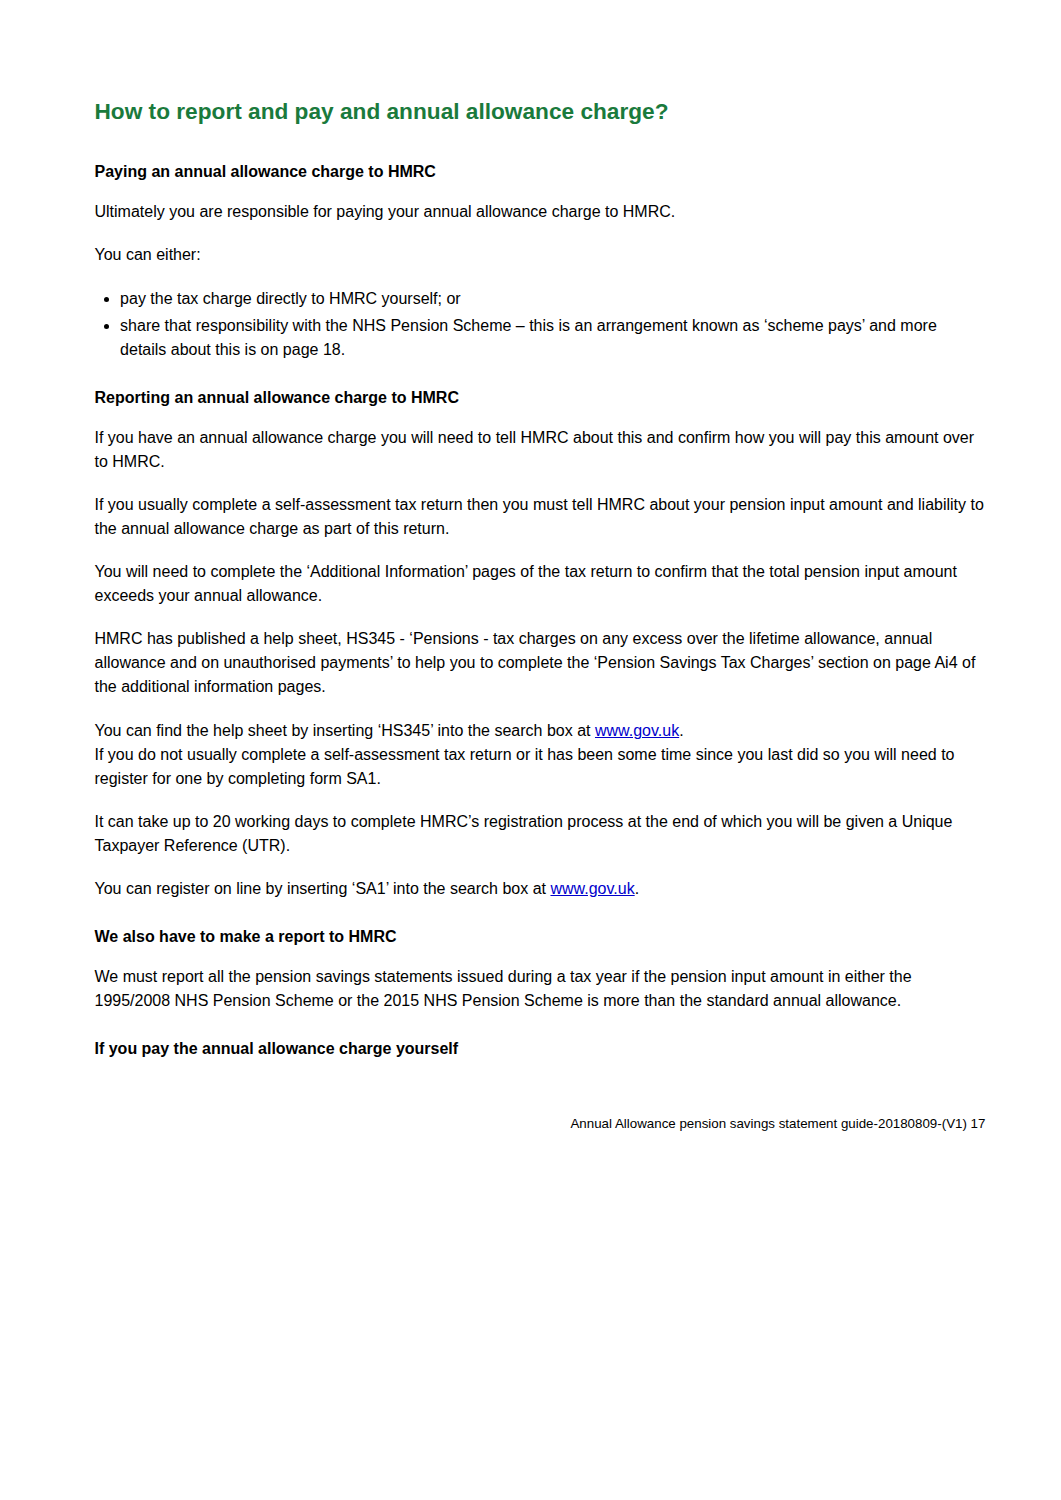How to report and pay and annual allowance charge?
Paying an annual allowance charge to HMRC
Ultimately you are responsible for paying your annual allowance charge to HMRC.
You can either:
pay the tax charge directly to HMRC yourself; or
share that responsibility with the NHS Pension Scheme – this is an arrangement known as ‘scheme pays’ and more details about this is on page 18.
Reporting an annual allowance charge to HMRC
If you have an annual allowance charge you will need to tell HMRC about this and confirm how you will pay this amount over to HMRC.
If you usually complete a self-assessment tax return then you must tell HMRC about your pension input amount and liability to the annual allowance charge as part of this return.
You will need to complete the ‘Additional Information’ pages of the tax return to confirm that the total pension input amount exceeds your annual allowance.
HMRC has published a help sheet, HS345 - ‘Pensions - tax charges on any excess over the lifetime allowance, annual allowance and on unauthorised payments’ to help you to complete the ‘Pension Savings Tax Charges’ section on page Ai4 of the additional information pages.
You can find the help sheet by inserting ‘HS345’ into the search box at www.gov.uk.
If you do not usually complete a self-assessment tax return or it has been some time since you last did so you will need to register for one by completing form SA1.
It can take up to 20 working days to complete HMRC’s registration process at the end of which you will be given a Unique Taxpayer Reference (UTR).
You can register on line by inserting ‘SA1’ into the search box at www.gov.uk.
We also have to make a report to HMRC
We must report all the pension savings statements issued during a tax year if the pension input amount in either the 1995/2008 NHS Pension Scheme or the 2015 NHS Pension Scheme is more than the standard annual allowance.
If you pay the annual allowance charge yourself
Annual Allowance pension savings statement guide-20180809-(V1) 17